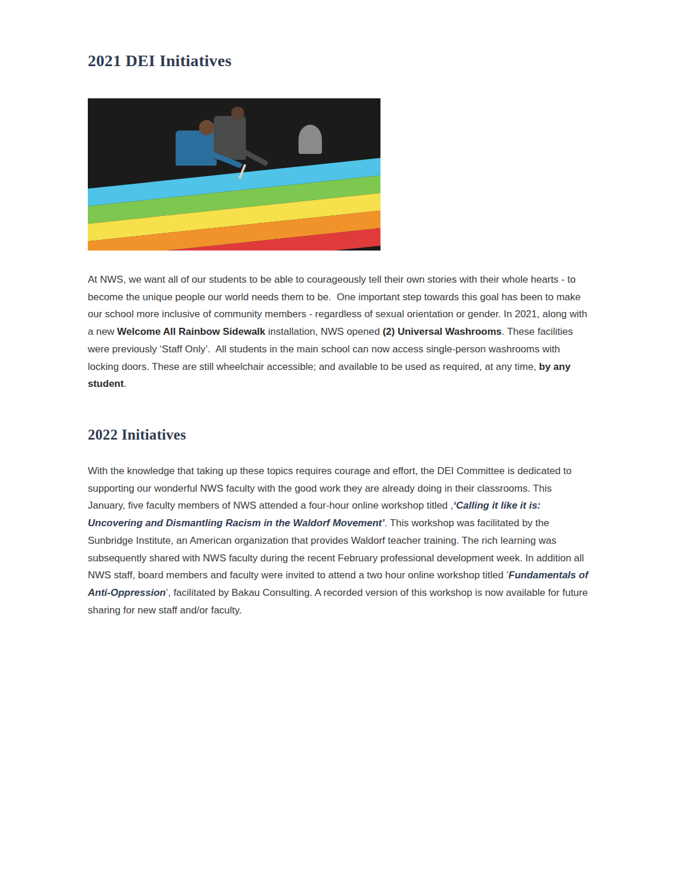2021 DEI Initiatives
At NWS, we want all of our students to be able to courageously tell their own stories with their whole hearts - to become the unique people our world needs them to be. One important step towards this goal has been to make our school more inclusive of community members - regardless of sexual orientation or gender. In 2021, along with a new Welcome All Rainbow Sidewalk installation, NWS opened (2) Universal Washrooms. These facilities were previously ‘Staff Only’. All students in the main school can now access single-person washrooms with locking doors. These are still wheelchair accessible; and available to be used as required, at any time, by any student.
2022 Initiatives
With the knowledge that taking up these topics requires courage and effort, the DEI Committee is dedicated to supporting our wonderful NWS faculty with the good work they are already doing in their classrooms. This January, five faculty members of NWS attended a four-hour online workshop titled ,‘Calling it like it is: Uncovering and Dismantling Racism in the Waldorf Movement’. This workshop was facilitated by the Sunbridge Institute, an American organization that provides Waldorf teacher training. The rich learning was subsequently shared with NWS faculty during the recent February professional development week. In addition all NWS staff, board members and faculty were invited to attend a two hour online workshop titled ’Fundamentals of Anti-Oppression’, facilitated by Bakau Consulting. A recorded version of this workshop is now available for future sharing for new staff and/or faculty.